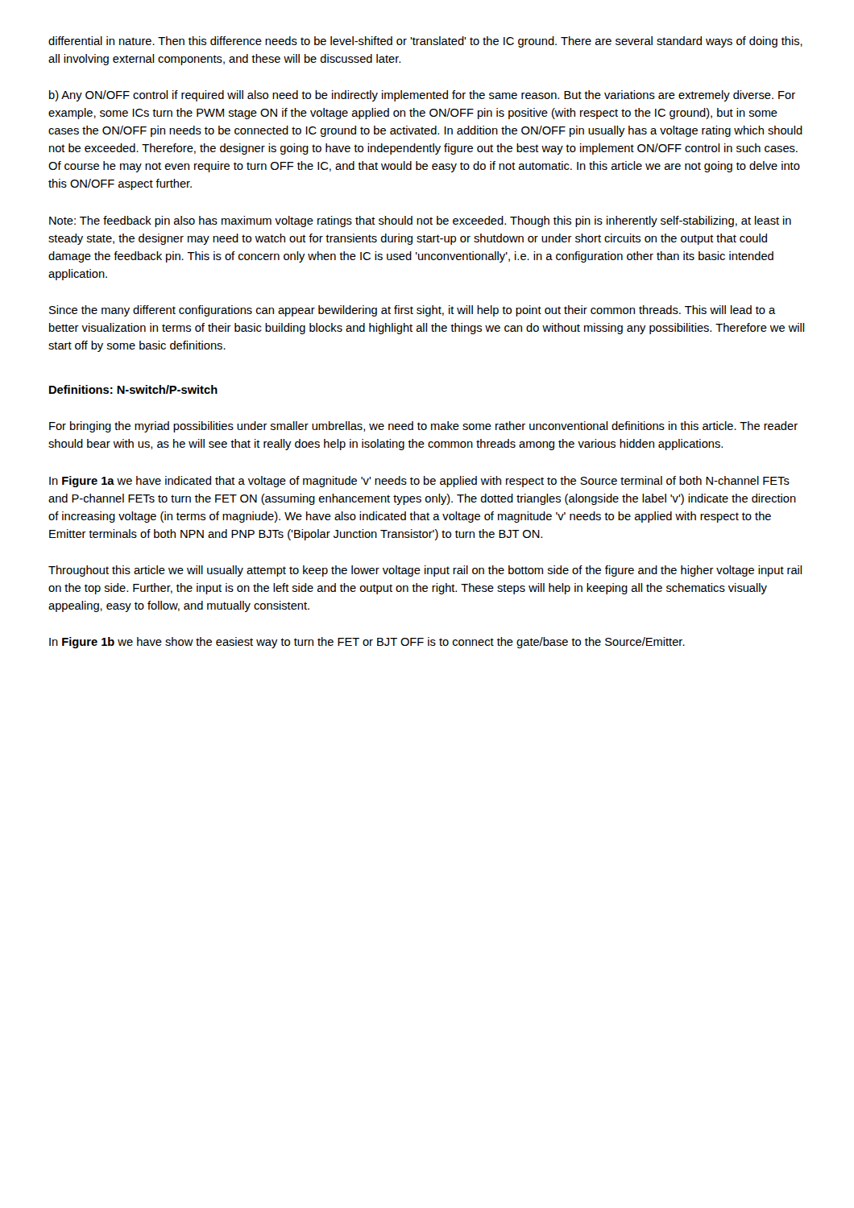differential in nature. Then this difference needs to be level-shifted or 'translated' to the IC ground. There are several standard ways of doing this, all involving external components, and these will be discussed later.
b) Any ON/OFF control if required will also need to be indirectly implemented for the same reason. But the variations are extremely diverse. For example, some ICs turn the PWM stage ON if the voltage applied on the ON/OFF pin is positive (with respect to the IC ground), but in some cases the ON/OFF pin needs to be connected to IC ground to be activated. In addition the ON/OFF pin usually has a voltage rating which should not be exceeded. Therefore, the designer is going to have to independently figure out the best way to implement ON/OFF control in such cases. Of course he may not even require to turn OFF the IC, and that would be easy to do if not automatic. In this article we are not going to delve into this ON/OFF aspect further.
Note: The feedback pin also has maximum voltage ratings that should not be exceeded. Though this pin is inherently self-stabilizing, at least in steady state, the designer may need to watch out for transients during start-up or shutdown or under short circuits on the output that could damage the feedback pin. This is of concern only when the IC is used 'unconventionally', i.e. in a configuration other than its basic intended application.
Since the many different configurations can appear bewildering at first sight, it will help to point out their common threads. This will lead to a better visualization in terms of their basic building blocks and highlight all the things we can do without missing any possibilities. Therefore we will start off by some basic definitions.
Definitions: N-switch/P-switch
For bringing the myriad possibilities under smaller umbrellas, we need to make some rather unconventional definitions in this article. The reader should bear with us, as he will see that it really does help in isolating the common threads among the various hidden applications.
In Figure 1a we have indicated that a voltage of magnitude 'v' needs to be applied with respect to the Source terminal of both N-channel FETs and P-channel FETs to turn the FET ON (assuming enhancement types only). The dotted triangles (alongside the label 'v') indicate the direction of increasing voltage (in terms of magniude). We have also indicated that a voltage of magnitude 'v' needs to be applied with respect to the Emitter terminals of both NPN and PNP BJTs ('Bipolar Junction Transistor') to turn the BJT ON.
Throughout this article we will usually attempt to keep the lower voltage input rail on the bottom side of the figure and the higher voltage input rail on the top side. Further, the input is on the left side and the output on the right. These steps will help in keeping all the schematics visually appealing, easy to follow, and mutually consistent.
In Figure 1b we have show the easiest way to turn the FET or BJT OFF is to connect the gate/base to the Source/Emitter.